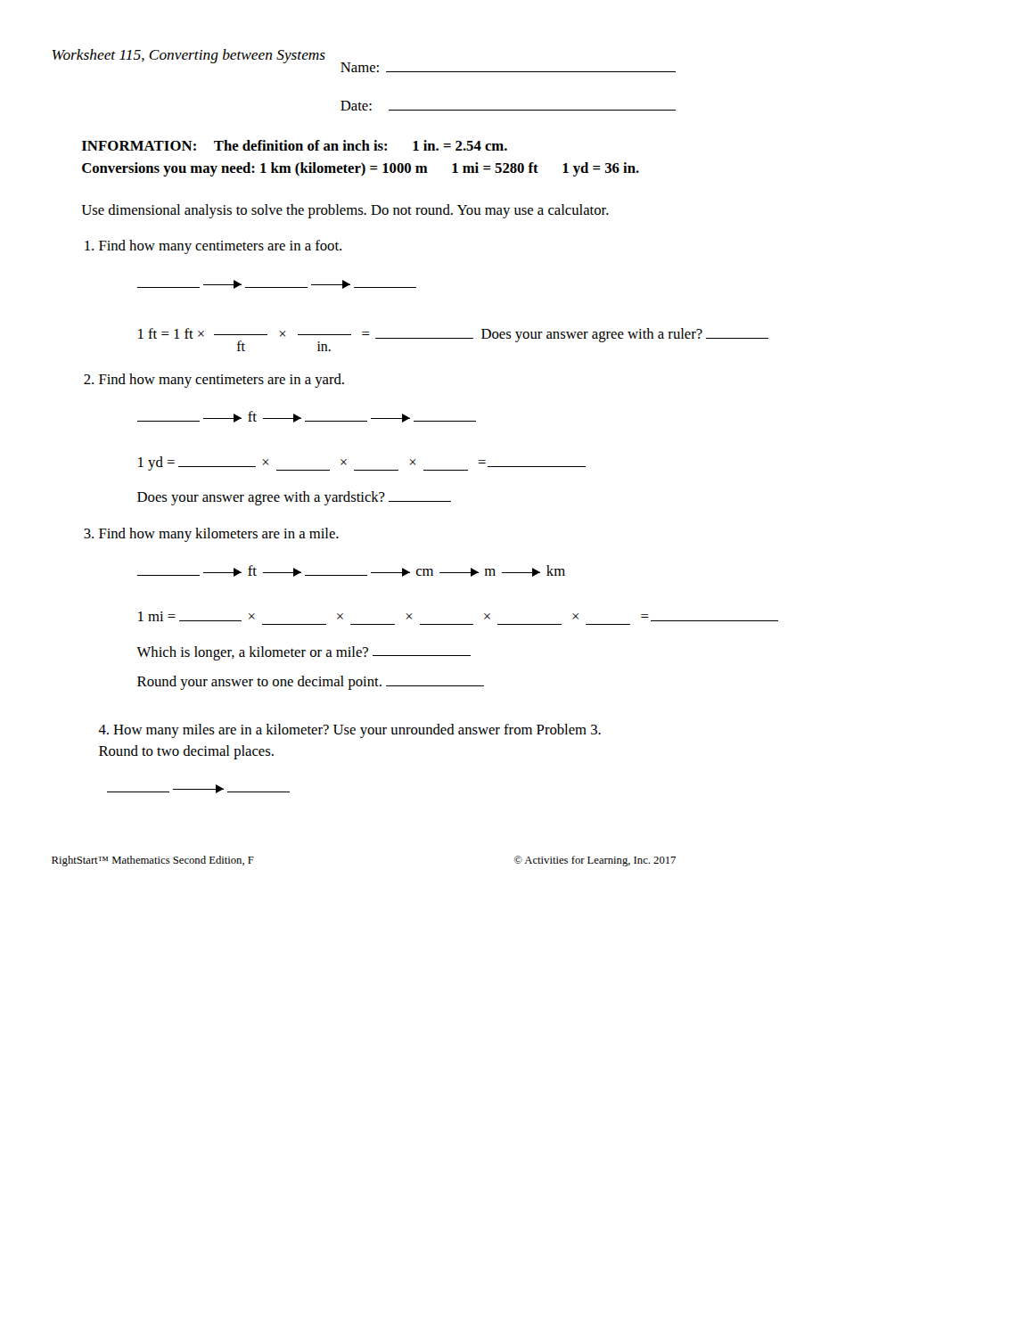Worksheet 115, Converting between Systems
Name:
Date:
INFORMATION: The definition of an inch is: 1 in. = 2.54 cm.
Conversions you may need: 1 km (kilometer) = 1000 m 1 mi = 5280 ft 1 yd = 36 in.
Use dimensional analysis to solve the problems. Do not round. You may use a calculator.
Find how many centimeters are in a foot.
1 ft = 1 ft × ft × in. = Does your answer agree with a ruler?
Find how many centimeters are in a yard.
ft
1 yd = × × × =
Does your answer agree with a yardstick?
Find how many kilometers are in a mile.
ft cm m km
1 mi = × × × × × =
Which is longer, a kilometer or a mile?
Round your answer to one decimal point.
4. How many miles are in a kilometer? Use your unrounded answer from Problem 3.
Round to two decimal places.
RightStart™ Mathematics Second Edition, F © Activities for Learning, Inc. 2017